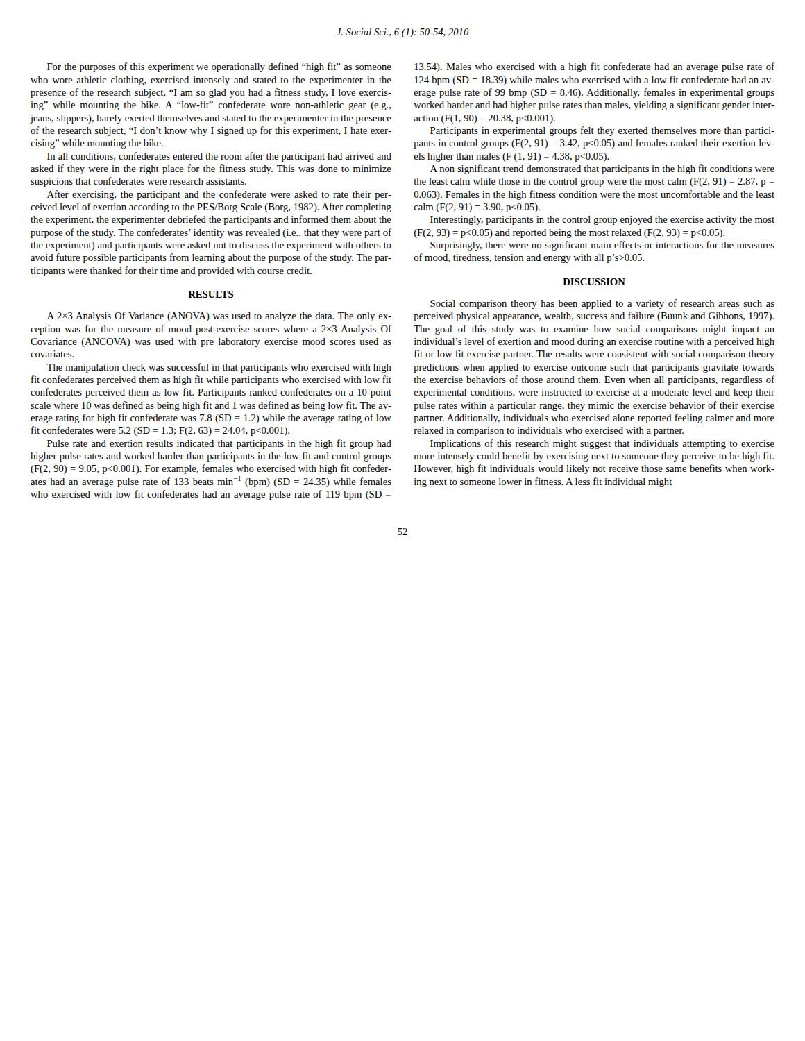J. Social Sci., 6 (1): 50-54, 2010
For the purposes of this experiment we operationally defined “high fit” as someone who wore athletic clothing, exercised intensely and stated to the experimenter in the presence of the research subject, “I am so glad you had a fitness study, I love exercising” while mounting the bike. A “low-fit” confederate wore non-athletic gear (e.g., jeans, slippers), barely exerted themselves and stated to the experimenter in the presence of the research subject, “I don’t know why I signed up for this experiment, I hate exercising” while mounting the bike.
In all conditions, confederates entered the room after the participant had arrived and asked if they were in the right place for the fitness study. This was done to minimize suspicions that confederates were research assistants.
After exercising, the participant and the confederate were asked to rate their perceived level of exertion according to the PES/Borg Scale (Borg, 1982). After completing the experiment, the experimenter debriefed the participants and informed them about the purpose of the study. The confederates’ identity was revealed (i.e., that they were part of the experiment) and participants were asked not to discuss the experiment with others to avoid future possible participants from learning about the purpose of the study. The participants were thanked for their time and provided with course credit.
Results
A 2×3 Analysis Of Variance (ANOVA) was used to analyze the data. The only exception was for the measure of mood post-exercise scores where a 2×3 Analysis Of Covariance (ANCOVA) was used with pre laboratory exercise mood scores used as covariates.
The manipulation check was successful in that participants who exercised with high fit confederates perceived them as high fit while participants who exercised with low fit confederates perceived them as low fit. Participants ranked confederates on a 10-point scale where 10 was defined as being high fit and 1 was defined as being low fit. The average rating for high fit confederate was 7.8 (SD = 1.2) while the average rating of low fit confederates were 5.2 (SD = 1.3; F(2, 63) = 24.04, p<0.001).
Pulse rate and exertion results indicated that participants in the high fit group had higher pulse rates and worked harder than participants in the low fit and control groups (F(2, 90) = 9.05, p<0.001). For example, females who exercised with high fit confederates had an average pulse rate of 133 beats min−1 (bpm) (SD = 24.35) while females who exercised with low fit confederates had an average pulse rate of 119 bpm (SD = 13.54). Males who exercised with a high fit confederate had an average pulse rate of 124 bpm (SD = 18.39) while males who exercised with a low fit confederate had an average pulse rate of 99 bmp (SD = 8.46). Additionally, females in experimental groups worked harder and had higher pulse rates than males, yielding a significant gender interaction (F(1, 90) = 20.38, p<0.001).
Participants in experimental groups felt they exerted themselves more than participants in control groups (F(2, 91) = 3.42, p<0.05) and females ranked their exertion levels higher than males (F (1, 91) = 4.38, p<0.05).
A non significant trend demonstrated that participants in the high fit conditions were the least calm while those in the control group were the most calm (F(2, 91) = 2.87, p = 0.063). Females in the high fitness condition were the most uncomfortable and the least calm (F(2, 91) = 3.90, p<0.05).
Interestingly, participants in the control group enjoyed the exercise activity the most (F(2, 93) = p<0.05) and reported being the most relaxed (F(2, 93) = p<0.05).
Surprisingly, there were no significant main effects or interactions for the measures of mood, tiredness, tension and energy with all p’s>0.05.
Discussion
Social comparison theory has been applied to a variety of research areas such as perceived physical appearance, wealth, success and failure (Buunk and Gibbons, 1997). The goal of this study was to examine how social comparisons might impact an individual’s level of exertion and mood during an exercise routine with a perceived high fit or low fit exercise partner. The results were consistent with social comparison theory predictions when applied to exercise outcome such that participants gravitate towards the exercise behaviors of those around them. Even when all participants, regardless of experimental conditions, were instructed to exercise at a moderate level and keep their pulse rates within a particular range, they mimic the exercise behavior of their exercise partner. Additionally, individuals who exercised alone reported feeling calmer and more relaxed in comparison to individuals who exercised with a partner.
Implications of this research might suggest that individuals attempting to exercise more intensely could benefit by exercising next to someone they perceive to be high fit. However, high fit individuals would likely not receive those same benefits when working next to someone lower in fitness. A less fit individual might
52